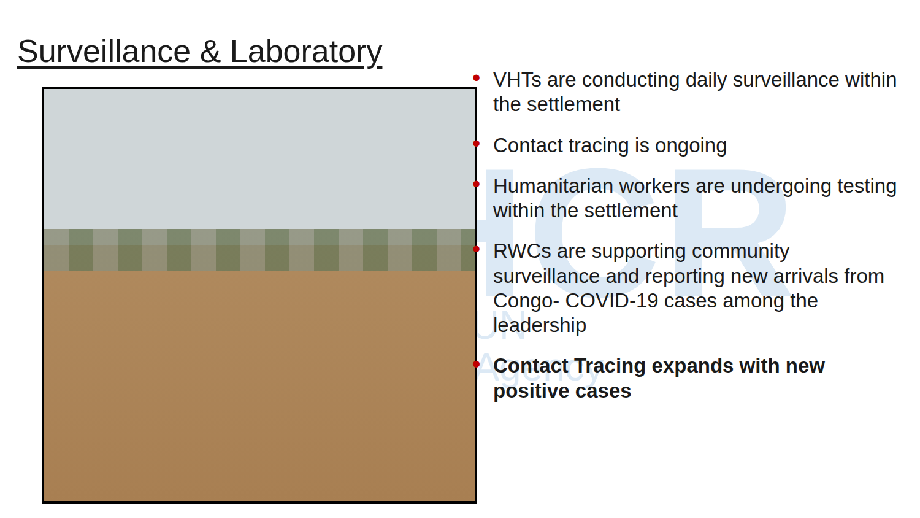UNHCR
The UN
Refugee Agency
Surveillance & Laboratory
VHTs are conducting daily surveillance within the settlement
Contact tracing is ongoing
Humanitarian workers are undergoing testing within the settlement
RWCs are supporting community surveillance and reporting new arrivals from Congo- COVID-19 cases among the leadership
Contact Tracing expands with new positive cases